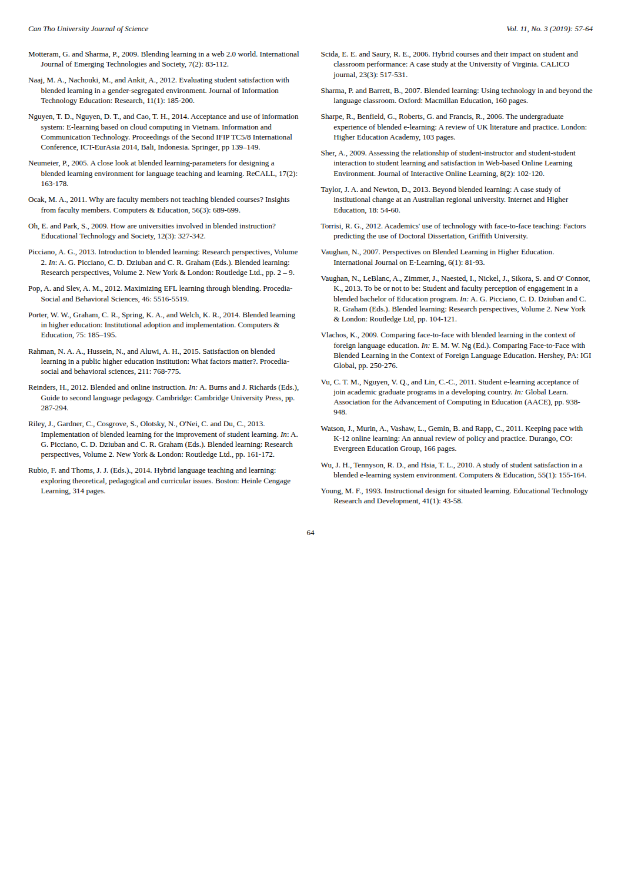Can Tho University Journal of Science
Vol. 11, No. 3 (2019): 57-64
Motteram, G. and Sharma, P., 2009. Blending learning in a web 2.0 world. International Journal of Emerging Technologies and Society, 7(2): 83-112.
Naaj, M. A., Nachouki, M., and Ankit, A., 2012. Evaluating student satisfaction with blended learning in a gender-segregated environment. Journal of Information Technology Education: Research, 11(1): 185-200.
Nguyen, T. D., Nguyen, D. T., and Cao, T. H., 2014. Acceptance and use of information system: E-learning based on cloud computing in Vietnam. Information and Communication Technology. Proceedings of the Second IFIP TC5/8 International Conference, ICT-EurAsia 2014, Bali, Indonesia. Springer, pp 139–149.
Neumeier, P., 2005. A close look at blended learning-parameters for designing a blended learning environment for language teaching and learning. ReCALL, 17(2): 163-178.
Ocak, M. A., 2011. Why are faculty members not teaching blended courses? Insights from faculty members. Computers & Education, 56(3): 689-699.
Oh, E. and Park, S., 2009. How are universities involved in blended instruction? Educational Technology and Society, 12(3): 327-342.
Picciano, A. G., 2013. Introduction to blended learning: Research perspectives, Volume 2. In: A. G. Picciano, C. D. Dziuban and C. R. Graham (Eds.). Blended learning: Research perspectives, Volume 2. New York & London: Routledge Ltd., pp. 2 – 9.
Pop, A. and Slev, A. M., 2012. Maximizing EFL learning through blending. Procedia-Social and Behavioral Sciences, 46: 5516-5519.
Porter, W. W., Graham, C. R., Spring, K. A., and Welch, K. R., 2014. Blended learning in higher education: Institutional adoption and implementation. Computers & Education, 75: 185–195.
Rahman, N. A. A., Hussein, N., and Aluwi, A. H., 2015. Satisfaction on blended learning in a public higher education institution: What factors matter?. Procedia-social and behavioral sciences, 211: 768-775.
Reinders, H., 2012. Blended and online instruction. In: A. Burns and J. Richards (Eds.), Guide to second language pedagogy. Cambridge: Cambridge University Press, pp. 287-294.
Riley, J., Gardner, C., Cosgrove, S., Olotsky, N., O'Nei, C. and Du, C., 2013. Implementation of blended learning for the improvement of student learning. In: A. G. Picciano, C. D. Dziuban and C. R. Graham (Eds.). Blended learning: Research perspectives, Volume 2. New York & London: Routledge Ltd., pp. 161-172.
Rubio, F. and Thoms, J. J. (Eds.)., 2014. Hybrid language teaching and learning: exploring theoretical, pedagogical and curricular issues. Boston: Heinle Cengage Learning, 314 pages.
Scida, E. E. and Saury, R. E., 2006. Hybrid courses and their impact on student and classroom performance: A case study at the University of Virginia. CALICO journal, 23(3): 517-531.
Sharma, P. and Barrett, B., 2007. Blended learning: Using technology in and beyond the language classroom. Oxford: Macmillan Education, 160 pages.
Sharpe, R., Benfield, G., Roberts, G. and Francis, R., 2006. The undergraduate experience of blended e-learning: A review of UK literature and practice. London: Higher Education Academy, 103 pages.
Sher, A., 2009. Assessing the relationship of student-instructor and student-student interaction to student learning and satisfaction in Web-based Online Learning Environment. Journal of Interactive Online Learning, 8(2): 102-120.
Taylor, J. A. and Newton, D., 2013. Beyond blended learning: A case study of institutional change at an Australian regional university. Internet and Higher Education, 18: 54-60.
Torrisi, R. G., 2012. Academics' use of technology with face-to-face teaching: Factors predicting the use of Doctoral Dissertation, Griffith University.
Vaughan, N., 2007. Perspectives on Blended Learning in Higher Education. International Journal on E-Learning, 6(1): 81-93.
Vaughan, N., LeBlanc, A., Zimmer, J., Naested, I., Nickel, J., Sikora, S. and O' Connor, K., 2013. To be or not to be: Student and faculty perception of engagement in a blended bachelor of Education program. In: A. G. Picciano, C. D. Dziuban and C. R. Graham (Eds.). Blended learning: Research perspectives, Volume 2. New York & London: Routledge Ltd, pp. 104-121.
Vlachos, K., 2009. Comparing face-to-face with blended learning in the context of foreign language education. In: E. M. W. Ng (Ed.). Comparing Face-to-Face with Blended Learning in the Context of Foreign Language Education. Hershey, PA: IGI Global, pp. 250-276.
Vu, C. T. M., Nguyen, V. Q., and Lin, C.-C., 2011. Student e-learning acceptance of join academic graduate programs in a developing country. In: Global Learn. Association for the Advancement of Computing in Education (AACE), pp. 938-948.
Watson, J., Murin, A., Vashaw, L., Gemin, B. and Rapp, C., 2011. Keeping pace with K-12 online learning: An annual review of policy and practice. Durango, CO: Evergreen Education Group, 166 pages.
Wu, J. H., Tennyson, R. D., and Hsia, T. L., 2010. A study of student satisfaction in a blended e-learning system environment. Computers & Education, 55(1): 155-164.
Young, M. F., 1993. Instructional design for situated learning. Educational Technology Research and Development, 41(1): 43-58.
64